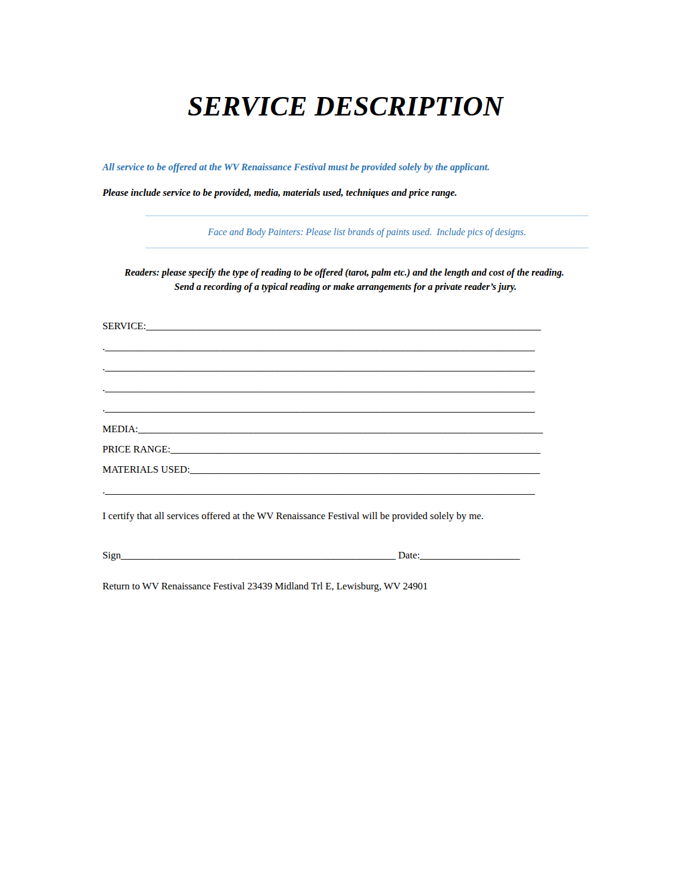SERVICE DESCRIPTION
All service to be offered at the WV Renaissance Festival must be provided solely by the applicant.
Please include service to be provided, media, materials used, techniques and price range.
Face and Body Painters: Please list brands of paints used. Include pics of designs.
Readers: please specify the type of reading to be offered (tarot, palm etc.) and the length and cost of the reading. Send a recording of a typical reading or make arrangements for a private reader’s jury.
SERVICE:_______________________________________________________________________________
.______________________________________________________________________________________
.______________________________________________________________________________________
.______________________________________________________________________________________
.______________________________________________________________________________________
MEDIA:_________________________________________________________________________________
PRICE RANGE:__________________________________________________________________________
MATERIALS USED:______________________________________________________________________
.______________________________________________________________________________________
I certify that all services offered at the WV Renaissance Festival will be provided solely by me.
Sign_______________________________________________________ Date:____________________
Return to WV Renaissance Festival 23439 Midland Trl E, Lewisburg, WV 24901